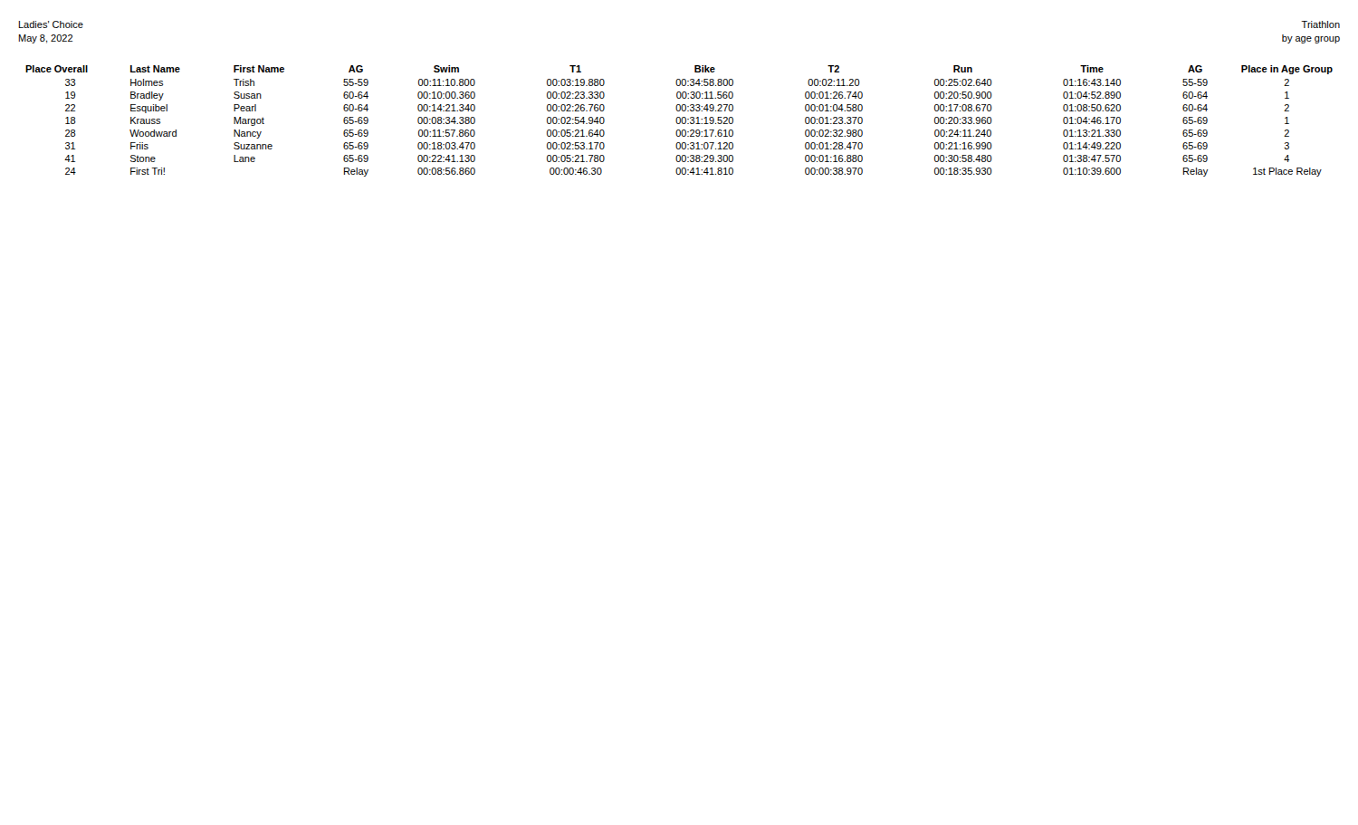Ladies' Choice
May 8, 2022
Triathlon
by age group
| Place Overall | Last Name | First Name | AG | Swim | T1 | Bike | T2 | Run | Time | AG | Place in Age Group |
| --- | --- | --- | --- | --- | --- | --- | --- | --- | --- | --- | --- |
| 33 | Holmes | Trish | 55-59 | 00:11:10.800 | 00:03:19.880 | 00:34:58.800 | 00:02:11.20 | 00:25:02.640 | 01:16:43.140 | 55-59 | 2 |
| 19 | Bradley | Susan | 60-64 | 00:10:00.360 | 00:02:23.330 | 00:30:11.560 | 00:01:26.740 | 00:20:50.900 | 01:04:52.890 | 60-64 | 1 |
| 22 | Esquibel | Pearl | 60-64 | 00:14:21.340 | 00:02:26.760 | 00:33:49.270 | 00:01:04.580 | 00:17:08.670 | 01:08:50.620 | 60-64 | 2 |
| 18 | Krauss | Margot | 65-69 | 00:08:34.380 | 00:02:54.940 | 00:31:19.520 | 00:01:23.370 | 00:20:33.960 | 01:04:46.170 | 65-69 | 1 |
| 28 | Woodward | Nancy | 65-69 | 00:11:57.860 | 00:05:21.640 | 00:29:17.610 | 00:02:32.980 | 00:24:11.240 | 01:13:21.330 | 65-69 | 2 |
| 31 | Friis | Suzanne | 65-69 | 00:18:03.470 | 00:02:53.170 | 00:31:07.120 | 00:01:28.470 | 00:21:16.990 | 01:14:49.220 | 65-69 | 3 |
| 41 | Stone | Lane | 65-69 | 00:22:41.130 | 00:05:21.780 | 00:38:29.300 | 00:01:16.880 | 00:30:58.480 | 01:38:47.570 | 65-69 | 4 |
| 24 | First Tri! | | Relay | 00:08:56.860 | 00:00:46.30 | 00:41:41.810 | 00:00:38.970 | 00:18:35.930 | 01:10:39.600 | Relay | 1st Place Relay |